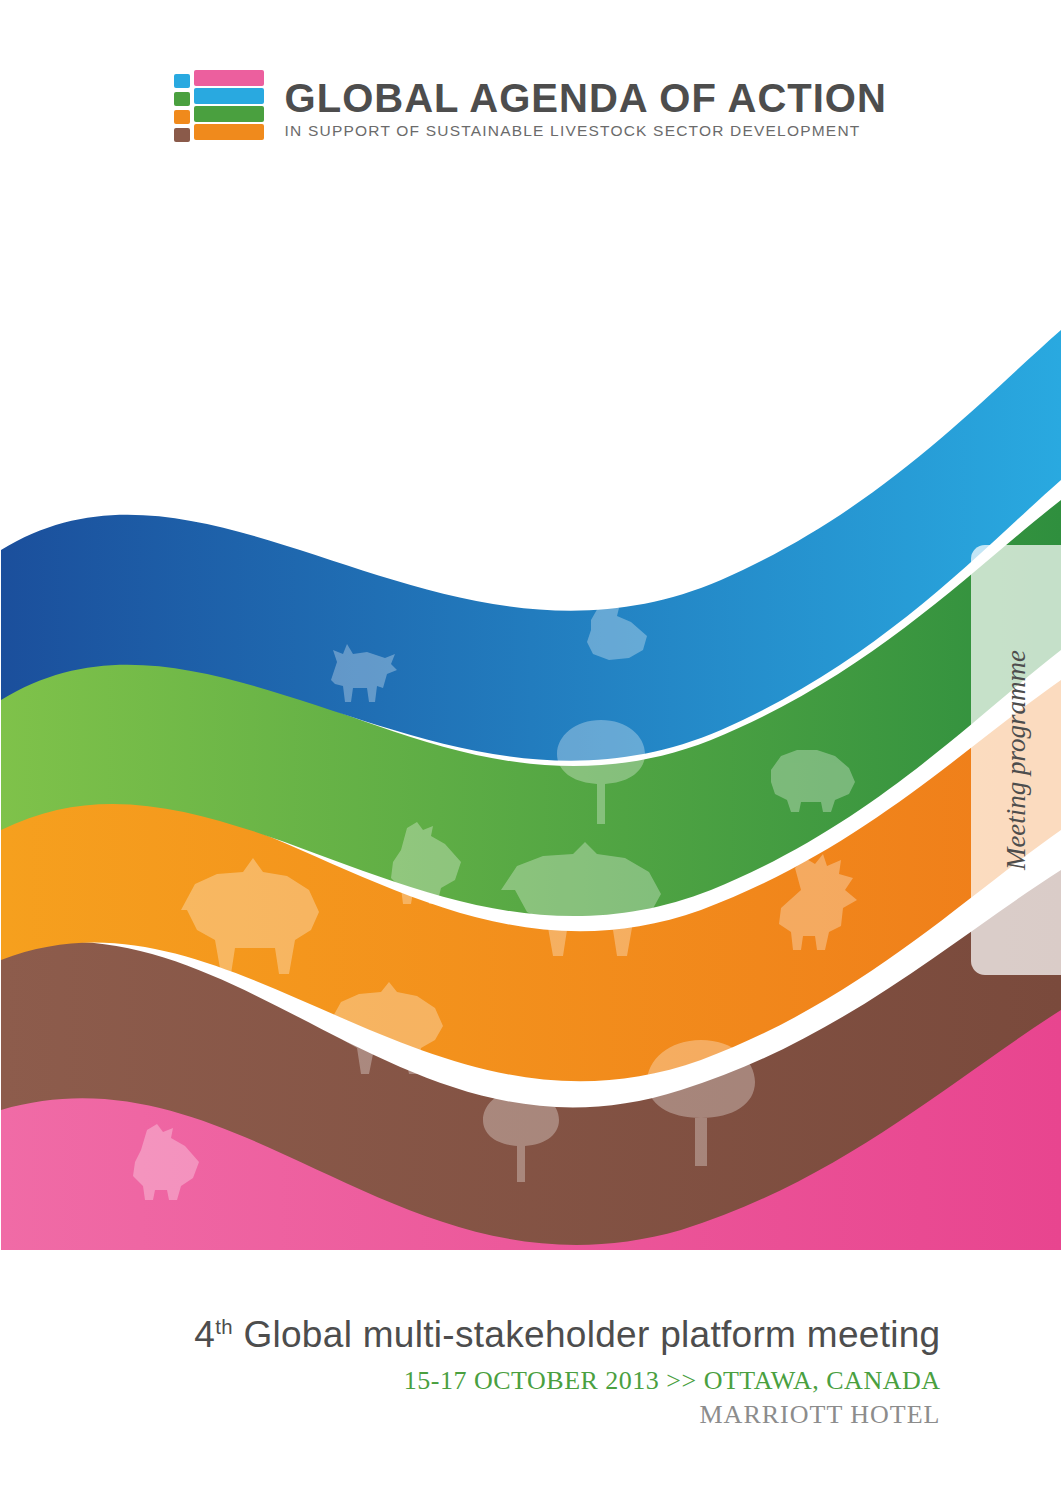Global Agenda of Action
in support of sustainable livestock sector development
Meeting programme
4th Global multi-stakeholder platform meeting
15-17 OCTOBER 2013 >> OTTAWA, CANADA
MARRIOTT HOTEL